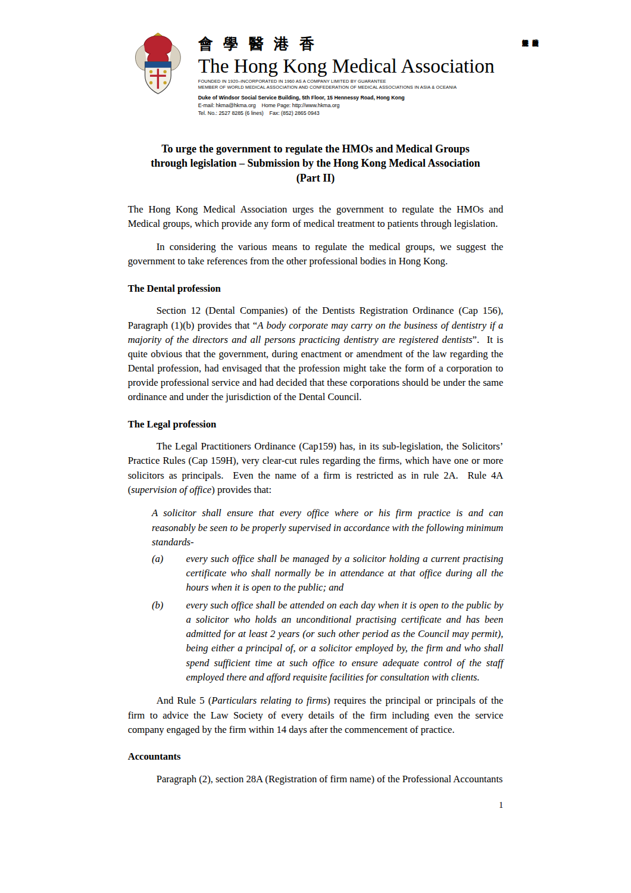會 學 醫 港 香
The Hong Kong Medical Association
FOUNDED IN 1920–INCORPORATED IN 1960 AS A COMPANY LIMITED BY GUARANTEE
MEMBER OF WORLD MEDICAL ASSOCIATION AND CONFEDERATION OF MEDICAL ASSOCIATIONS IN ASIA & OCEANIA
Duke of Windsor Social Service Building, 5th Floor, 15 Hennessy Road, Hong Kong
E-mail: hkma@hkma.org Home Page: http://www.hkma.org
Tel. No.: 2527 8285 (6 lines) Fax: (852) 2865 0943
香港軒尼詩道十五號 溫莎公爵大廈五樓
To urge the government to regulate the HMOs and Medical Groups
through legislation – Submission by the Hong Kong Medical Association
(Part II)
The Hong Kong Medical Association urges the government to regulate the HMOs and Medical groups, which provide any form of medical treatment to patients through legislation.
In considering the various means to regulate the medical groups, we suggest the government to take references from the other professional bodies in Hong Kong.
The Dental profession
Section 12 (Dental Companies) of the Dentists Registration Ordinance (Cap 156), Paragraph (1)(b) provides that “A body corporate may carry on the business of dentistry if a majority of the directors and all persons practicing dentistry are registered dentists”. It is quite obvious that the government, during enactment or amendment of the law regarding the Dental profession, had envisaged that the profession might take the form of a corporation to provide professional service and had decided that these corporations should be under the same ordinance and under the jurisdiction of the Dental Council.
The Legal profession
The Legal Practitioners Ordinance (Cap159) has, in its sub-legislation, the Solicitors’ Practice Rules (Cap 159H), very clear-cut rules regarding the firms, which have one or more solicitors as principals. Even the name of a firm is restricted as in rule 2A. Rule 4A (supervision of office) provides that:
A solicitor shall ensure that every office where or his firm practice is and can reasonably be seen to be properly supervised in accordance with the following minimum standards-
(a) every such office shall be managed by a solicitor holding a current practising certificate who shall normally be in attendance at that office during all the hours when it is open to the public; and
(b) every such office shall be attended on each day when it is open to the public by a solicitor who holds an unconditional practising certificate and has been admitted for at least 2 years (or such other period as the Council may permit), being either a principal of, or a solicitor employed by, the firm and who shall spend sufficient time at such office to ensure adequate control of the staff employed there and afford requisite facilities for consultation with clients.
And Rule 5 (Particulars relating to firms) requires the principal or principals of the firm to advice the Law Society of every details of the firm including even the service company engaged by the firm within 14 days after the commencement of practice.
Accountants
Paragraph (2), section 28A (Registration of firm name) of the Professional Accountants
1